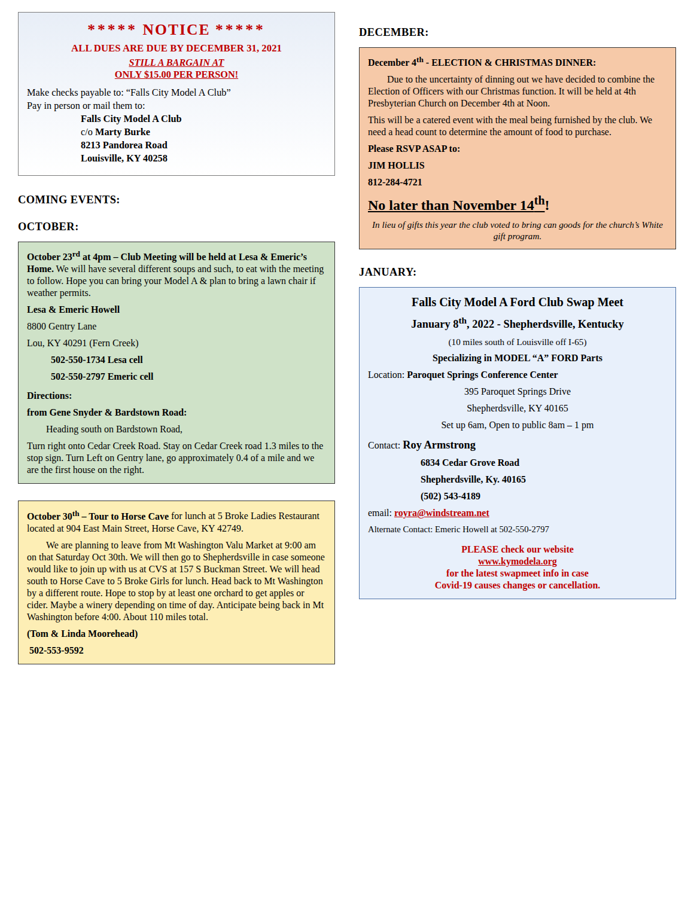***** NOTICE *****
ALL DUES ARE DUE BY DECEMBER 31, 2021
STILL A BARGAIN AT
ONLY $15.00 PER PERSON!
Make checks payable to: “Falls City Model A Club”
Pay in person or mail them to:
Falls City Model A Club
c/o Marty Burke
8213 Pandorea Road
Louisville, KY 40258
COMING EVENTS:
OCTOBER:
October 23rd at 4pm – Club Meeting will be held at Lesa & Emeric’s Home. We will have several different soups and such, to eat with the meeting to follow. Hope you can bring your Model A & plan to bring a lawn chair if weather permits.
Lesa & Emeric Howell
8800 Gentry Lane
Lou, KY 40291 (Fern Creek)
502-550-1734 Lesa cell
502-550-2797 Emeric cell
Directions:
from Gene Snyder & Bardstown Road:
Heading south on Bardstown Road,
Turn right onto Cedar Creek Road. Stay on Cedar Creek road 1.3 miles to the stop sign. Turn Left on Gentry lane, go approximately 0.4 of a mile and we are the first house on the right.
October 30th – Tour to Horse Cave for lunch at 5 Broke Ladies Restaurant located at 904 East Main Street, Horse Cave, KY 42749.
We are planning to leave from Mt Washington Valu Market at 9:00 am on that Saturday Oct 30th. We will then go to Shepherdsville in case someone would like to join up with us at CVS at 157 S Buckman Street. We will head south to Horse Cave to 5 Broke Girls for lunch. Head back to Mt Washington by a different route. Hope to stop by at least one orchard to get apples or cider. Maybe a winery depending on time of day. Anticipate being back in Mt Washington before 4:00. About 110 miles total.
(Tom & Linda Moorehead)
502-553-9592
DECEMBER:
December 4th - ELECTION & CHRISTMAS DINNER:
Due to the uncertainty of dinning out we have decided to combine the Election of Officers with our Christmas function. It will be held at 4th Presbyterian Church on December 4th at Noon.
This will be a catered event with the meal being furnished by the club. We need a head count to determine the amount of food to purchase.
Please RSVP ASAP to:
JIM HOLLIS
812-284-4721
No later than November 14th!
In lieu of gifts this year the club voted to bring can goods for the church’s White gift program.
JANUARY:
Falls City Model A Ford Club Swap Meet
January 8th, 2022 - Shepherdsville, Kentucky
(10 miles south of Louisville off I-65)
Specializing in MODEL “A” FORD Parts
Location: Paroquet Springs Conference Center
395 Paroquet Springs Drive
Shepherdsville, KY 40165
Set up 6am, Open to public 8am – 1 pm
Contact: Roy Armstrong
6834 Cedar Grove Road
Shepherdsville, Ky. 40165
(502) 543-4189
email: royra@windstream.net
Alternate Contact: Emeric Howell at 502-550-2797
PLEASE check our website
www.kymodela.org
for the latest swapmeet info in case
Covid-19 causes changes or cancellation.